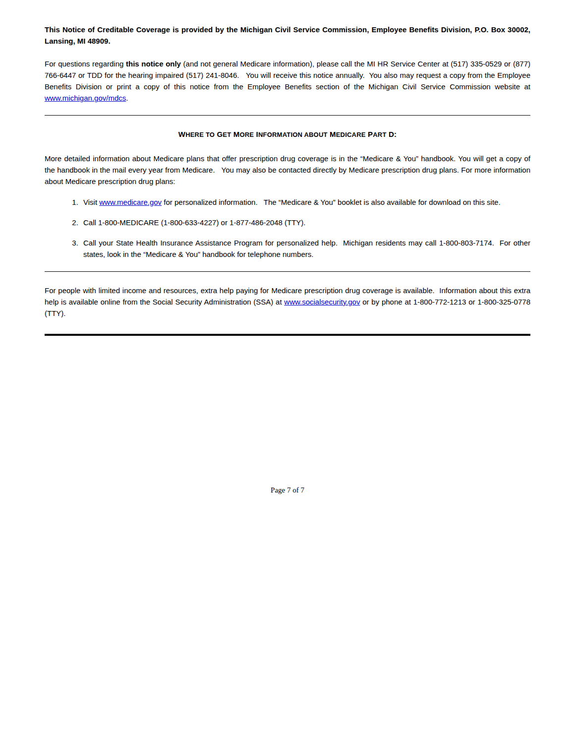This Notice of Creditable Coverage is provided by the Michigan Civil Service Commission, Employee Benefits Division, P.O. Box 30002, Lansing, MI 48909.
For questions regarding this notice only (and not general Medicare information), please call the MI HR Service Center at (517) 335-0529 or (877) 766-6447 or TDD for the hearing impaired (517) 241-8046. You will receive this notice annually. You also may request a copy from the Employee Benefits Division or print a copy of this notice from the Employee Benefits section of the Michigan Civil Service Commission website at www.michigan.gov/mdcs.
WHERE TO GET MORE INFORMATION ABOUT MEDICARE PART D:
More detailed information about Medicare plans that offer prescription drug coverage is in the “Medicare & You” handbook. You will get a copy of the handbook in the mail every year from Medicare. You may also be contacted directly by Medicare prescription drug plans. For more information about Medicare prescription drug plans:
Visit www.medicare.gov for personalized information. The “Medicare & You” booklet is also available for download on this site.
Call 1-800-MEDICARE (1-800-633-4227) or 1-877-486-2048 (TTY).
Call your State Health Insurance Assistance Program for personalized help. Michigan residents may call 1-800-803-7174. For other states, look in the “Medicare & You” handbook for telephone numbers.
For people with limited income and resources, extra help paying for Medicare prescription drug coverage is available. Information about this extra help is available online from the Social Security Administration (SSA) at www.socialsecurity.gov or by phone at 1-800-772-1213 or 1-800-325-0778 (TTY).
Page 7 of 7